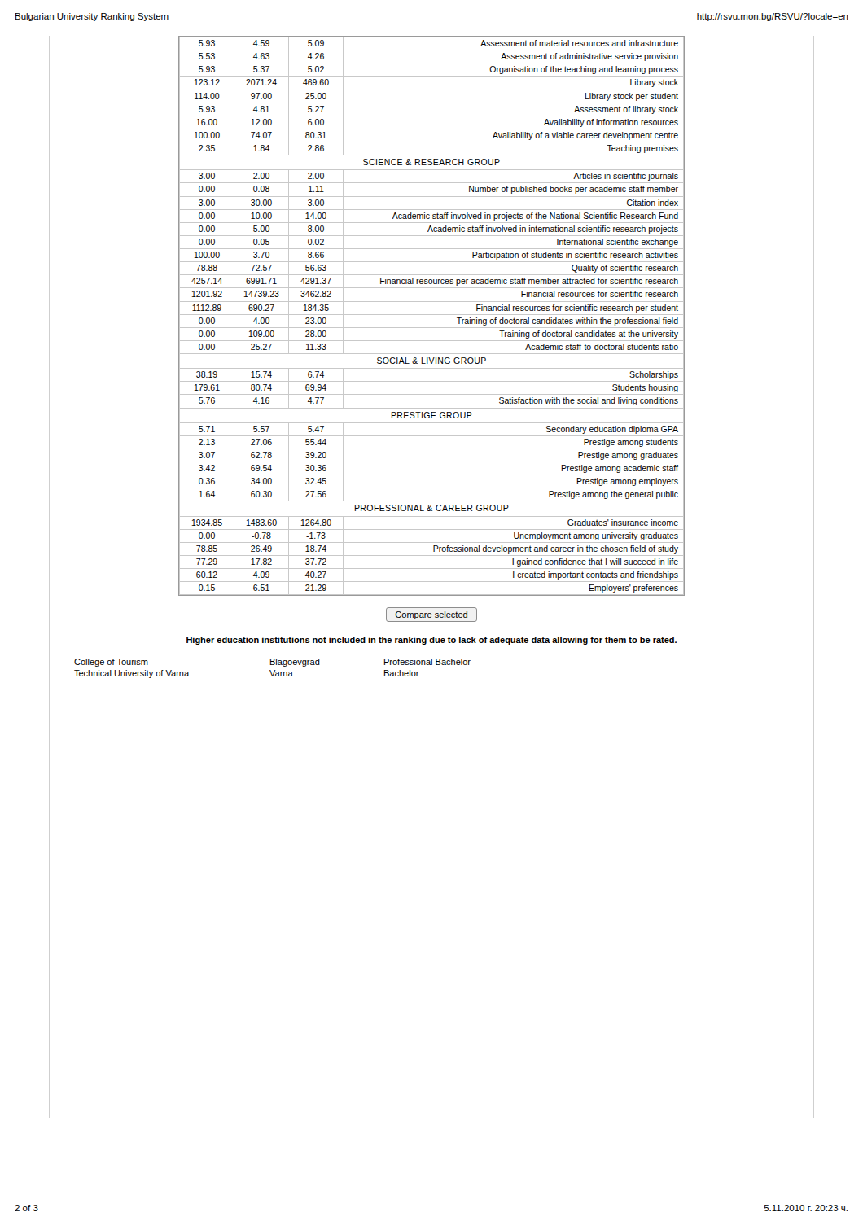Bulgarian University Ranking System
http://rsvu.mon.bg/RSVU/?locale=en
| 5.93 | 4.59 | 5.09 | Assessment of material resources and infrastructure |
| 5.53 | 4.63 | 4.26 | Assessment of administrative service provision |
| 5.93 | 5.37 | 5.02 | Organisation of the teaching and learning process |
| 123.12 | 2071.24 | 469.60 | Library stock |
| 114.00 | 97.00 | 25.00 | Library stock per student |
| 5.93 | 4.81 | 5.27 | Assessment of library stock |
| 16.00 | 12.00 | 6.00 | Availability of information resources |
| 100.00 | 74.07 | 80.31 | Availability of a viable career development centre |
| 2.35 | 1.84 | 2.86 | Teaching premises |
| SCIENCE & RESEARCH GROUP |
| 3.00 | 2.00 | 2.00 | Articles in scientific journals |
| 0.00 | 0.08 | 1.11 | Number of published books per academic staff member |
| 3.00 | 30.00 | 3.00 | Citation index |
| 0.00 | 10.00 | 14.00 | Academic staff involved in projects of the National Scientific Research Fund |
| 0.00 | 5.00 | 8.00 | Academic staff involved in international scientific research projects |
| 0.00 | 0.05 | 0.02 | International scientific exchange |
| 100.00 | 3.70 | 8.66 | Participation of students in scientific research activities |
| 78.88 | 72.57 | 56.63 | Quality of scientific research |
| 4257.14 | 6991.71 | 4291.37 | Financial resources per academic staff member attracted for scientific research |
| 1201.92 | 14739.23 | 3462.82 | Financial resources for scientific research |
| 1112.89 | 690.27 | 184.35 | Financial resources for scientific research per student |
| 0.00 | 4.00 | 23.00 | Training of doctoral candidates within the professional field |
| 0.00 | 109.00 | 28.00 | Training of doctoral candidates at the university |
| 0.00 | 25.27 | 11.33 | Academic staff-to-doctoral students ratio |
| SOCIAL & LIVING GROUP |
| 38.19 | 15.74 | 6.74 | Scholarships |
| 179.61 | 80.74 | 69.94 | Students housing |
| 5.76 | 4.16 | 4.77 | Satisfaction with the social and living conditions |
| PRESTIGE GROUP |
| 5.71 | 5.57 | 5.47 | Secondary education diploma GPA |
| 2.13 | 27.06 | 55.44 | Prestige among students |
| 3.07 | 62.78 | 39.20 | Prestige among graduates |
| 3.42 | 69.54 | 30.36 | Prestige among academic staff |
| 0.36 | 34.00 | 32.45 | Prestige among employers |
| 1.64 | 60.30 | 27.56 | Prestige among the general public |
| PROFESSIONAL & CAREER GROUP |
| 1934.85 | 1483.60 | 1264.80 | Graduates' insurance income |
| 0.00 | -0.78 | -1.73 | Unemployment among university graduates |
| 78.85 | 26.49 | 18.74 | Professional development and career in the chosen field of study |
| 77.29 | 17.82 | 37.72 | I gained confidence that I will succeed in life |
| 60.12 | 4.09 | 40.27 | I created important contacts and friendships |
| 0.15 | 6.51 | 21.29 | Employers' preferences |
Compare selected
Higher education institutions not included in the ranking due to lack of adequate data allowing for them to be rated.
| College of Tourism | Blagoevgrad | Professional Bachelor |
| Technical University of Varna | Varna | Bachelor |
2 of 3
5.11.2010 г. 20:23 ч.